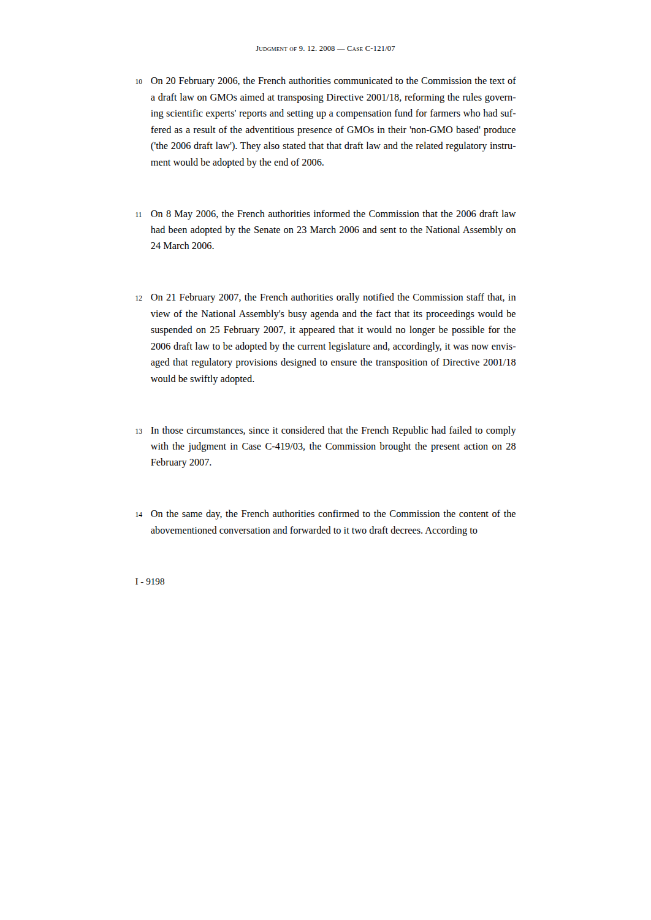Judgment of 9. 12. 2008 — Case C-121/07
10
On 20 February 2006, the French authorities communicated to the Commission the text of a draft law on GMOs aimed at transposing Directive 2001/18, reforming the rules governing scientific experts' reports and setting up a compensation fund for farmers who had suffered as a result of the adventitious presence of GMOs in their 'non-GMO based' produce ('the 2006 draft law'). They also stated that that draft law and the related regulatory instrument would be adopted by the end of 2006.
11
On 8 May 2006, the French authorities informed the Commission that the 2006 draft law had been adopted by the Senate on 23 March 2006 and sent to the National Assembly on 24 March 2006.
12
On 21 February 2007, the French authorities orally notified the Commission staff that, in view of the National Assembly's busy agenda and the fact that its proceedings would be suspended on 25 February 2007, it appeared that it would no longer be possible for the 2006 draft law to be adopted by the current legislature and, accordingly, it was now envisaged that regulatory provisions designed to ensure the transposition of Directive 2001/18 would be swiftly adopted.
13
In those circumstances, since it considered that the French Republic had failed to comply with the judgment in Case C-419/03, the Commission brought the present action on 28 February 2007.
14
On the same day, the French authorities confirmed to the Commission the content of the abovementioned conversation and forwarded to it two draft decrees. According to
I - 9198